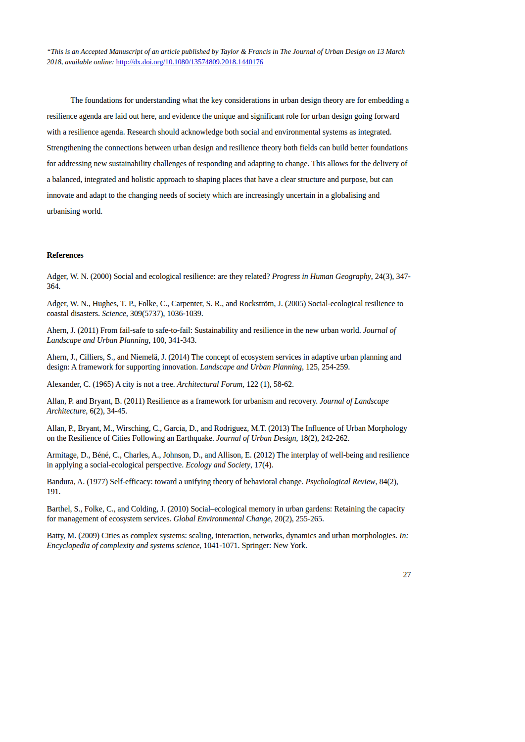“This is an Accepted Manuscript of an article published by Taylor & Francis in The Journal of Urban Design on 13 March 2018, available online: http://dx.doi.org/10.1080/13574809.2018.1440176
The foundations for understanding what the key considerations in urban design theory are for embedding a resilience agenda are laid out here, and evidence the unique and significant role for urban design going forward with a resilience agenda. Research should acknowledge both social and environmental systems as integrated. Strengthening the connections between urban design and resilience theory both fields can build better foundations for addressing new sustainability challenges of responding and adapting to change. This allows for the delivery of a balanced, integrated and holistic approach to shaping places that have a clear structure and purpose, but can innovate and adapt to the changing needs of society which are increasingly uncertain in a globalising and urbanising world.
References
Adger, W. N. (2000) Social and ecological resilience: are they related? Progress in Human Geography, 24(3), 347-364.
Adger, W. N., Hughes, T. P., Folke, C., Carpenter, S. R., and Rockström, J. (2005) Social-ecological resilience to coastal disasters. Science, 309(5737), 1036-1039.
Ahern, J. (2011) From fail-safe to safe-to-fail: Sustainability and resilience in the new urban world. Journal of Landscape and Urban Planning, 100, 341-343.
Ahern, J., Cilliers, S., and Niemelä, J. (2014) The concept of ecosystem services in adaptive urban planning and design: A framework for supporting innovation. Landscape and Urban Planning, 125, 254-259.
Alexander, C. (1965) A city is not a tree. Architectural Forum, 122 (1), 58-62.
Allan, P. and Bryant, B. (2011) Resilience as a framework for urbanism and recovery. Journal of Landscape Architecture, 6(2), 34-45.
Allan, P., Bryant, M., Wirsching, C., Garcia, D., and Rodriguez, M.T. (2013) The Influence of Urban Morphology on the Resilience of Cities Following an Earthquake. Journal of Urban Design, 18(2), 242-262.
Armitage, D., Béné, C., Charles, A., Johnson, D., and Allison, E. (2012) The interplay of well-being and resilience in applying a social-ecological perspective. Ecology and Society, 17(4).
Bandura, A. (1977) Self-efficacy: toward a unifying theory of behavioral change. Psychological Review, 84(2), 191.
Barthel, S., Folke, C., and Colding, J. (2010) Social–ecological memory in urban gardens: Retaining the capacity for management of ecosystem services. Global Environmental Change, 20(2), 255-265.
Batty, M. (2009) Cities as complex systems: scaling, interaction, networks, dynamics and urban morphologies. In: Encyclopedia of complexity and systems science, 1041-1071. Springer: New York.
27